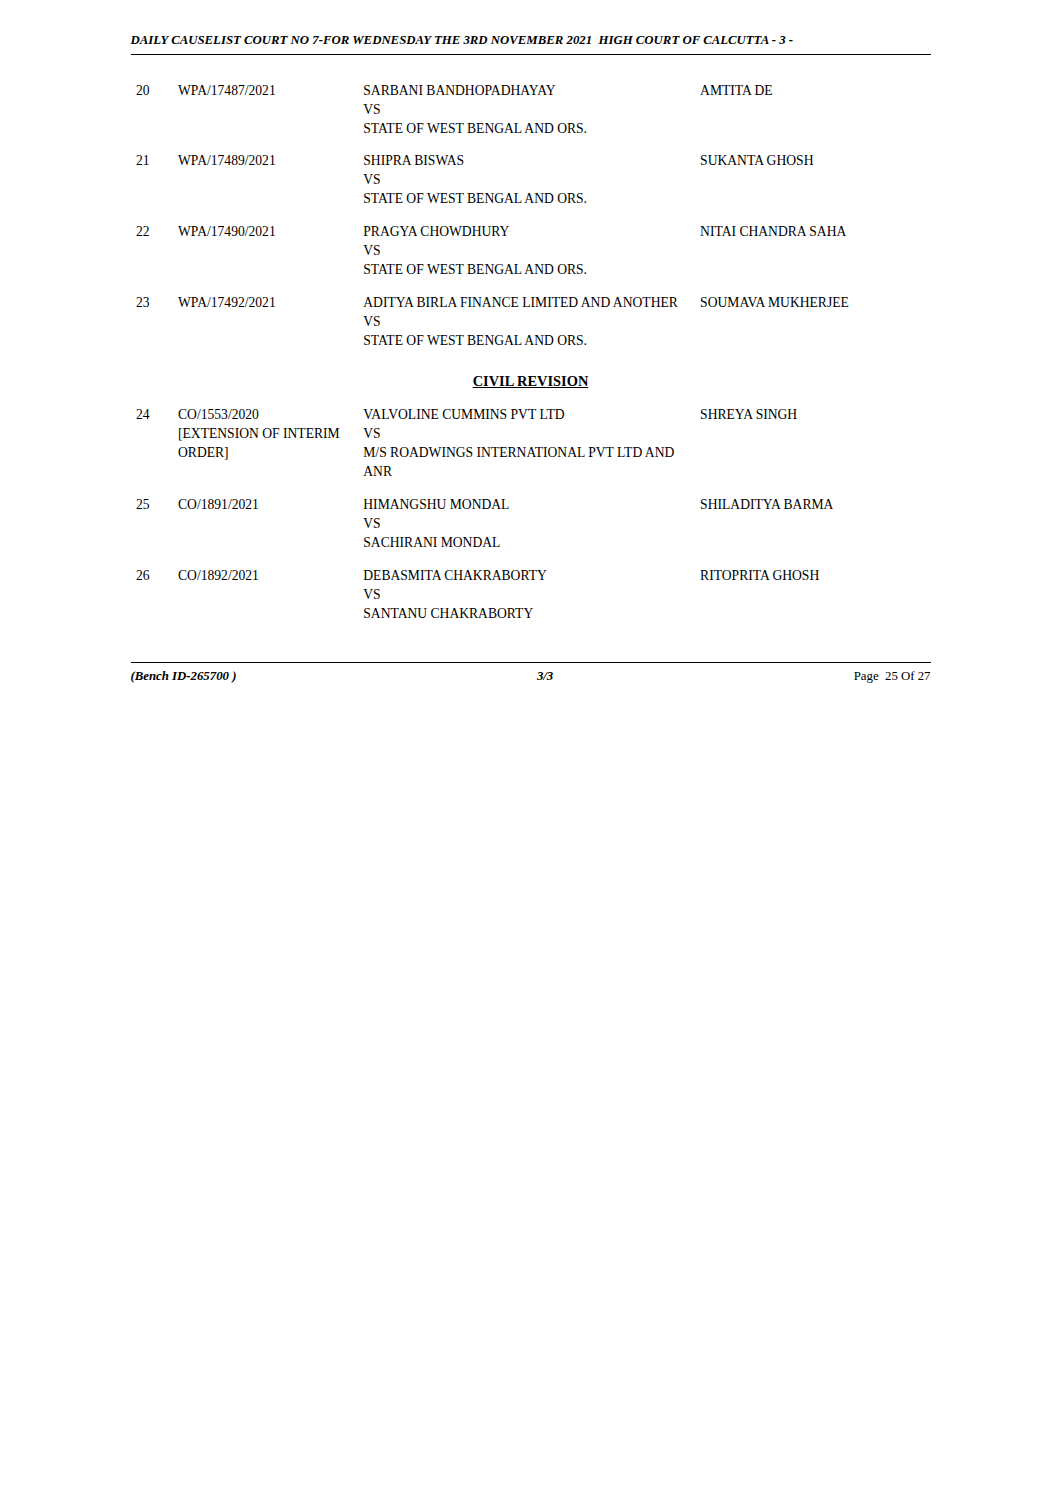DAILY CAUSELIST COURT NO 7-FOR WEDNESDAY THE 3RD NOVEMBER 2021 HIGH COURT OF CALCUTTA - 3 -
| 20 | WPA/17487/2021 | SARBANI BANDHOPADHAYAY VS STATE OF WEST BENGAL AND ORS. | AMTITA DE |
| 21 | WPA/17489/2021 | SHIPRA BISWAS VS STATE OF WEST BENGAL AND ORS. | SUKANTA GHOSH |
| 22 | WPA/17490/2021 | PRAGYA CHOWDHURY VS STATE OF WEST BENGAL AND ORS. | NITAI CHANDRA SAHA |
| 23 | WPA/17492/2021 | ADITYA BIRLA FINANCE LIMITED AND ANOTHER VS STATE OF WEST BENGAL AND ORS. | SOUMAVA MUKHERJEE |
| CIVIL REVISION |
| 24 | CO/1553/2020 [EXTENSION OF INTERIM ORDER] | VALVOLINE CUMMINS PVT LTD VS M/S ROADWINGS INTERNATIONAL PVT LTD AND ANR | SHREYA SINGH |
| 25 | CO/1891/2021 | HIMANGSHU MONDAL VS SACHIRANI MONDAL | SHILADITYA BARMA |
| 26 | CO/1892/2021 | DEBASMITA CHAKRABORTY VS SANTANU CHAKRABORTY | RITOPRITA GHOSH |
(Bench ID-265700 ) 3/3 Page 25 Of 27